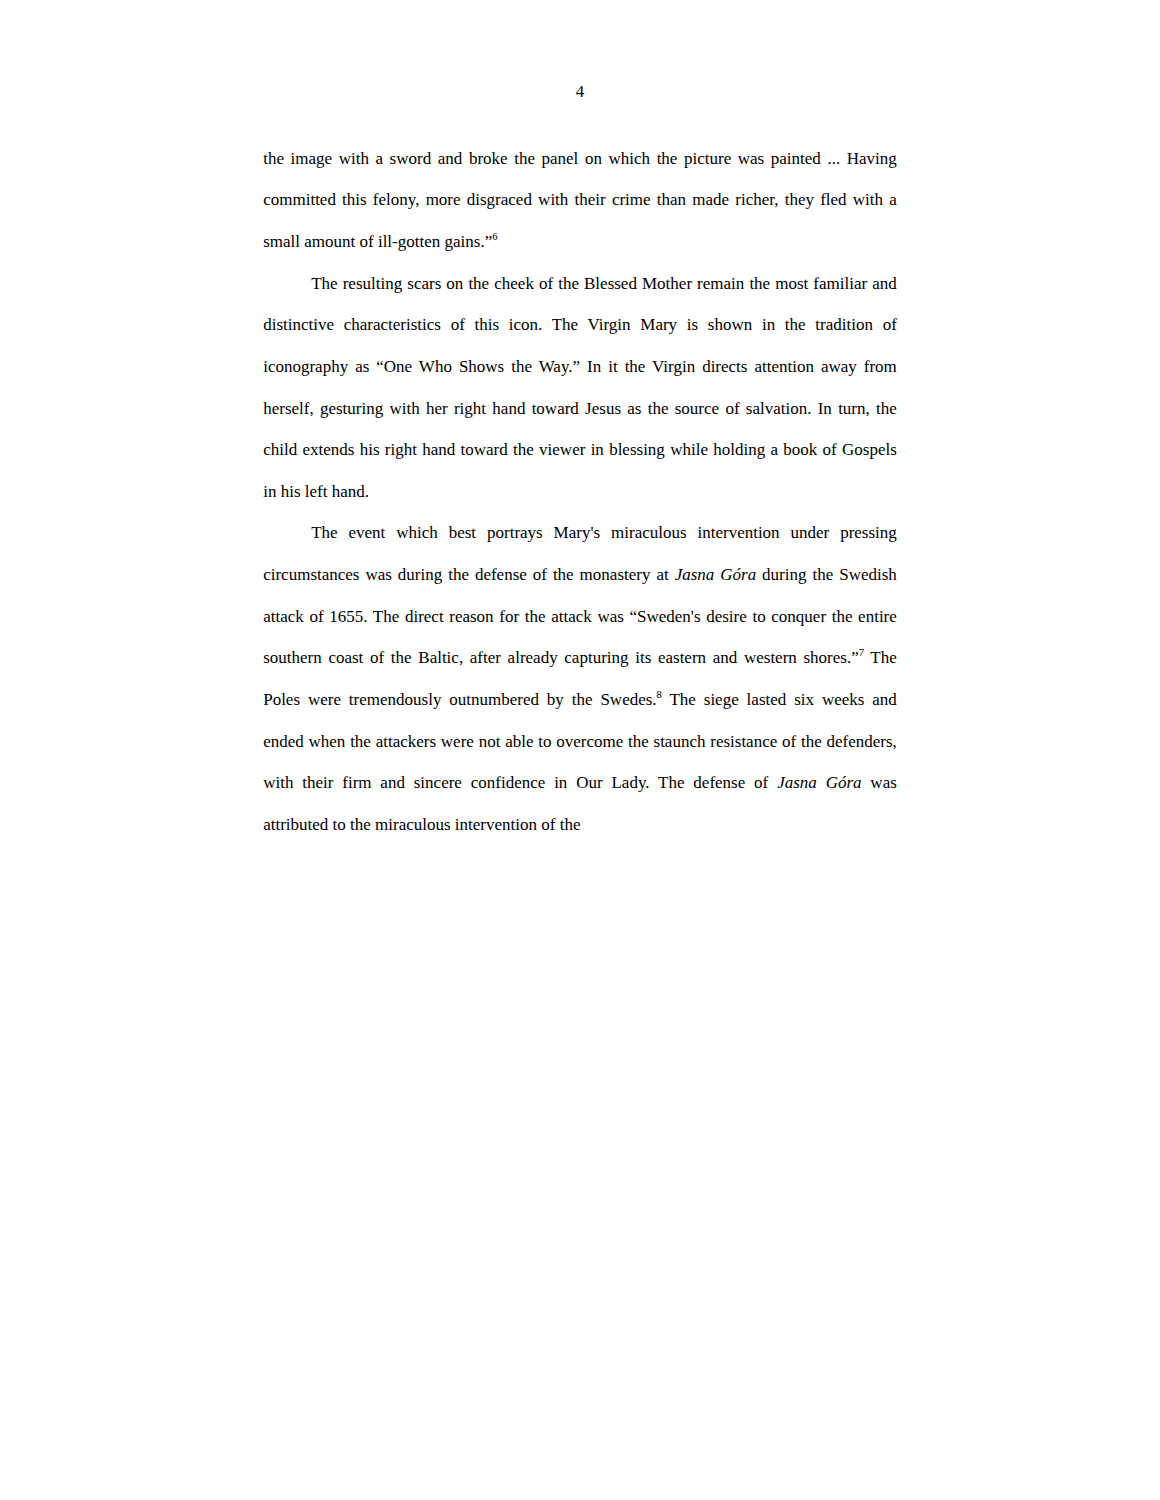4
the image with a sword and broke the panel on which the picture was painted ... Having committed this felony, more disgraced with their crime than made richer, they fled with a small amount of ill-gotten gains.”6
The resulting scars on the cheek of the Blessed Mother remain the most familiar and distinctive characteristics of this icon. The Virgin Mary is shown in the tradition of iconography as “One Who Shows the Way.” In it the Virgin directs attention away from herself, gesturing with her right hand toward Jesus as the source of salvation. In turn, the child extends his right hand toward the viewer in blessing while holding a book of Gospels in his left hand.
The event which best portrays Mary's miraculous intervention under pressing circumstances was during the defense of the monastery at Jasna Góra during the Swedish attack of 1655. The direct reason for the attack was “Sweden's desire to conquer the entire southern coast of the Baltic, after already capturing its eastern and western shores.”7 The Poles were tremendously outnumbered by the Swedes.8 The siege lasted six weeks and ended when the attackers were not able to overcome the staunch resistance of the defenders, with their firm and sincere confidence in Our Lady. The defense of Jasna Góra was attributed to the miraculous intervention of the